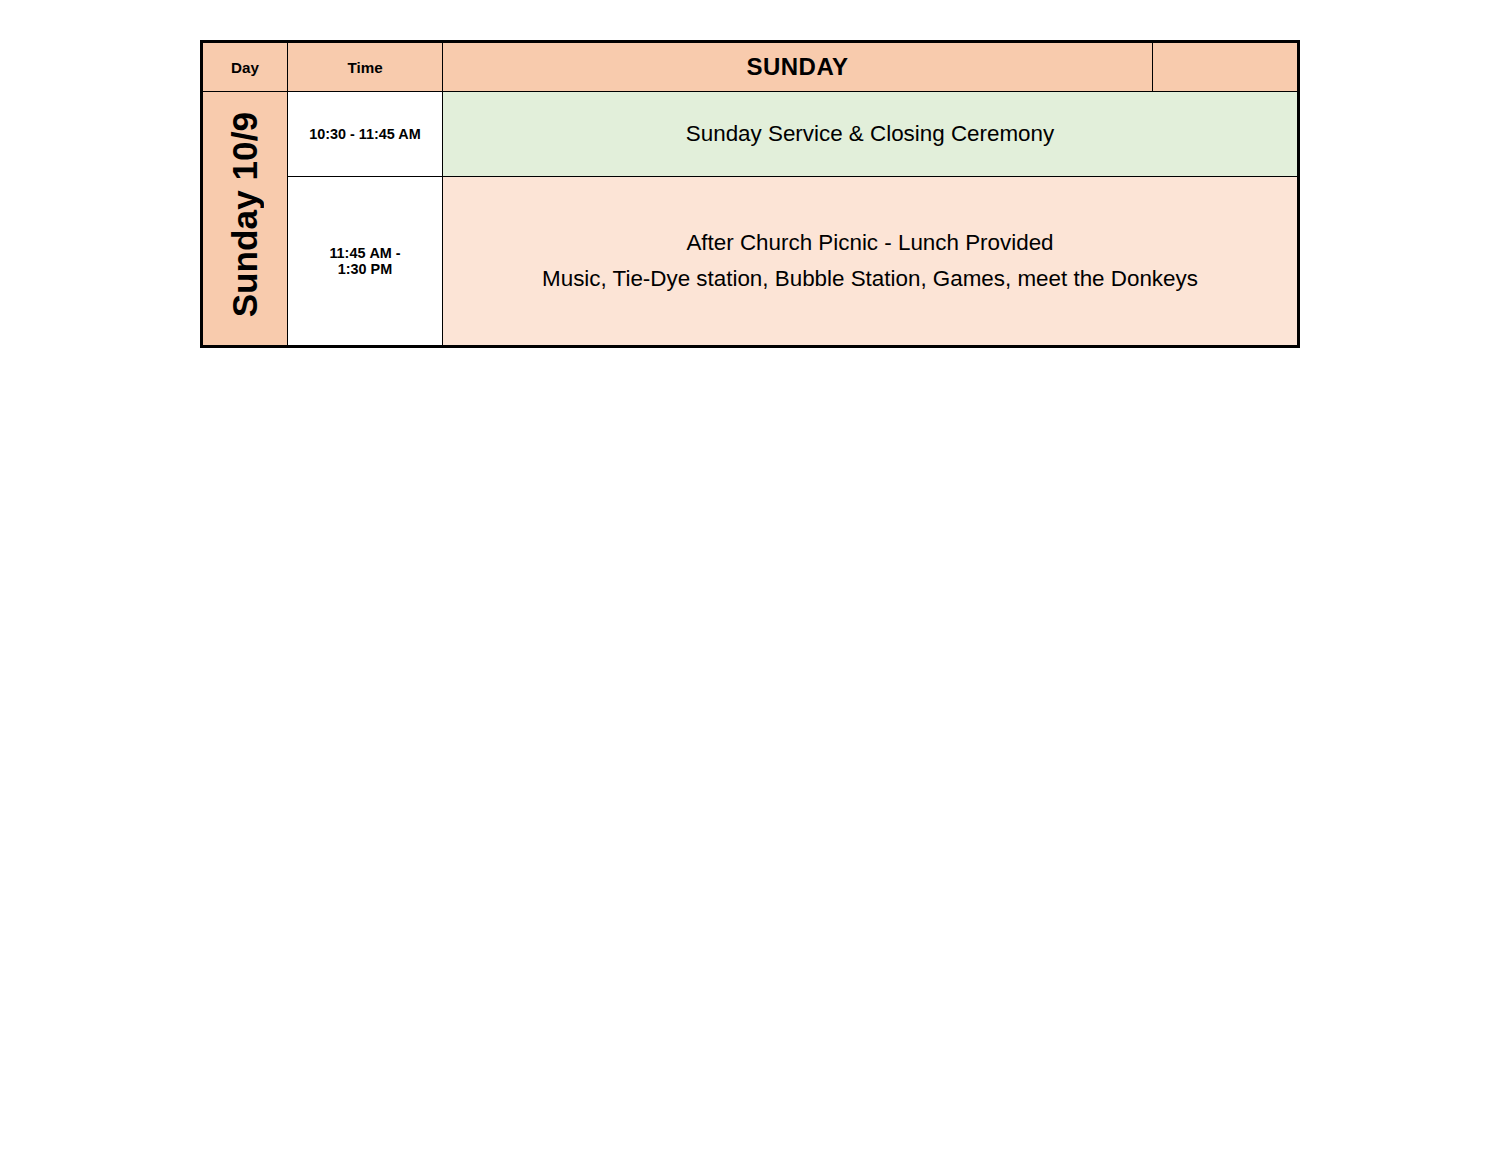| Day | Time | SUNDAY | |
| --- | --- | --- | --- |
| Sunday 10/9 | 10:30 - 11:45 AM | Sunday Service & Closing Ceremony |
| 11:45 AM - 1:30 PM | After Church Picnic - Lunch Provided Music, Tie-Dye station, Bubble Station, Games, meet the Donkeys |